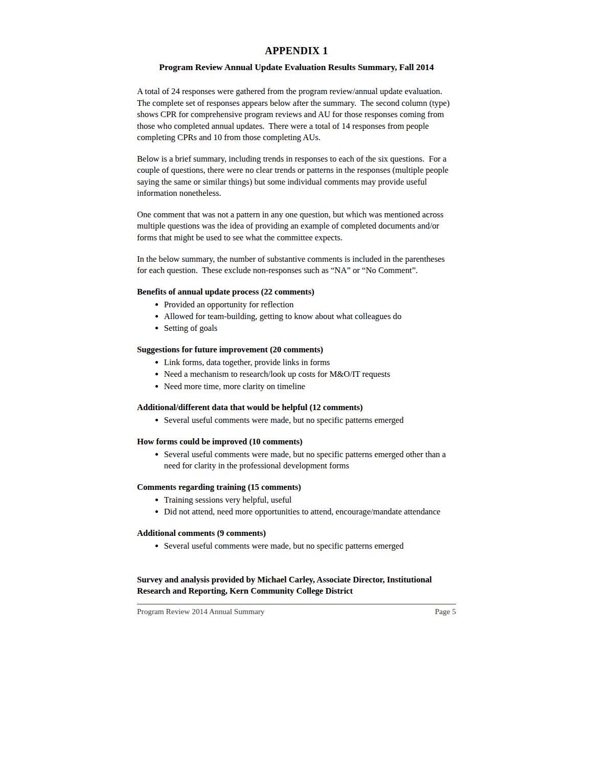APPENDIX 1
Program Review Annual Update Evaluation Results Summary, Fall 2014
A total of 24 responses were gathered from the program review/annual update evaluation. The complete set of responses appears below after the summary. The second column (type) shows CPR for comprehensive program reviews and AU for those responses coming from those who completed annual updates. There were a total of 14 responses from people completing CPRs and 10 from those completing AUs.
Below is a brief summary, including trends in responses to each of the six questions. For a couple of questions, there were no clear trends or patterns in the responses (multiple people saying the same or similar things) but some individual comments may provide useful information nonetheless.
One comment that was not a pattern in any one question, but which was mentioned across multiple questions was the idea of providing an example of completed documents and/or forms that might be used to see what the committee expects.
In the below summary, the number of substantive comments is included in the parentheses for each question. These exclude non-responses such as “NA” or “No Comment”.
Benefits of annual update process (22 comments)
Provided an opportunity for reflection
Allowed for team-building, getting to know about what colleagues do
Setting of goals
Suggestions for future improvement (20 comments)
Link forms, data together, provide links in forms
Need a mechanism to research/look up costs for M&O/IT requests
Need more time, more clarity on timeline
Additional/different data that would be helpful (12 comments)
Several useful comments were made, but no specific patterns emerged
How forms could be improved (10 comments)
Several useful comments were made, but no specific patterns emerged other than a need for clarity in the professional development forms
Comments regarding training (15 comments)
Training sessions very helpful, useful
Did not attend, need more opportunities to attend, encourage/mandate attendance
Additional comments (9 comments)
Several useful comments were made, but no specific patterns emerged
Survey and analysis provided by Michael Carley, Associate Director, Institutional Research and Reporting, Kern Community College District
Program Review 2014 Annual Summary
Page 5